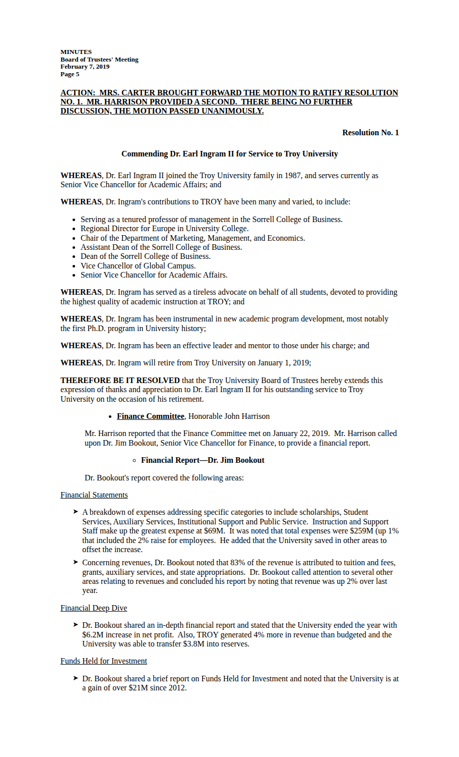MINUTES
Board of Trustees' Meeting
February 7, 2019
Page 5
ACTION: MRS. CARTER BROUGHT FORWARD THE MOTION TO RATIFY RESOLUTION NO. 1. MR. HARRISON PROVIDED A SECOND. THERE BEING NO FURTHER DISCUSSION, THE MOTION PASSED UNANIMOUSLY.
Resolution No. 1
Commending Dr. Earl Ingram II for Service to Troy University
WHEREAS, Dr. Earl Ingram II joined the Troy University family in 1987, and serves currently as Senior Vice Chancellor for Academic Affairs; and
WHEREAS, Dr. Ingram's contributions to TROY have been many and varied, to include:
Serving as a tenured professor of management in the Sorrell College of Business.
Regional Director for Europe in University College.
Chair of the Department of Marketing, Management, and Economics.
Assistant Dean of the Sorrell College of Business.
Dean of the Sorrell College of Business.
Vice Chancellor of Global Campus.
Senior Vice Chancellor for Academic Affairs.
WHEREAS, Dr. Ingram has served as a tireless advocate on behalf of all students, devoted to providing the highest quality of academic instruction at TROY; and
WHEREAS, Dr. Ingram has been instrumental in new academic program development, most notably the first Ph.D. program in University history;
WHEREAS, Dr. Ingram has been an effective leader and mentor to those under his charge; and
WHEREAS, Dr. Ingram will retire from Troy University on January 1, 2019;
THEREFORE BE IT RESOLVED that the Troy University Board of Trustees hereby extends this expression of thanks and appreciation to Dr. Earl Ingram II for his outstanding service to Troy University on the occasion of his retirement.
Finance Committee, Honorable John Harrison
Mr. Harrison reported that the Finance Committee met on January 22, 2019. Mr. Harrison called upon Dr. Jim Bookout, Senior Vice Chancellor for Finance, to provide a financial report.
Financial Report—Dr. Jim Bookout
Dr. Bookout's report covered the following areas:
Financial Statements
A breakdown of expenses addressing specific categories to include scholarships, Student Services, Auxiliary Services, Institutional Support and Public Service. Instruction and Support Staff make up the greatest expense at $69M. It was noted that total expenses were $259M (up 1% that included the 2% raise for employees. He added that the University saved in other areas to offset the increase.
Concerning revenues, Dr. Bookout noted that 83% of the revenue is attributed to tuition and fees, grants, auxiliary services, and state appropriations. Dr. Bookout called attention to several other areas relating to revenues and concluded his report by noting that revenue was up 2% over last year.
Financial Deep Dive
Dr. Bookout shared an in-depth financial report and stated that the University ended the year with $6.2M increase in net profit. Also, TROY generated 4% more in revenue than budgeted and the University was able to transfer $3.8M into reserves.
Funds Held for Investment
Dr. Bookout shared a brief report on Funds Held for Investment and noted that the University is at a gain of over $21M since 2012.